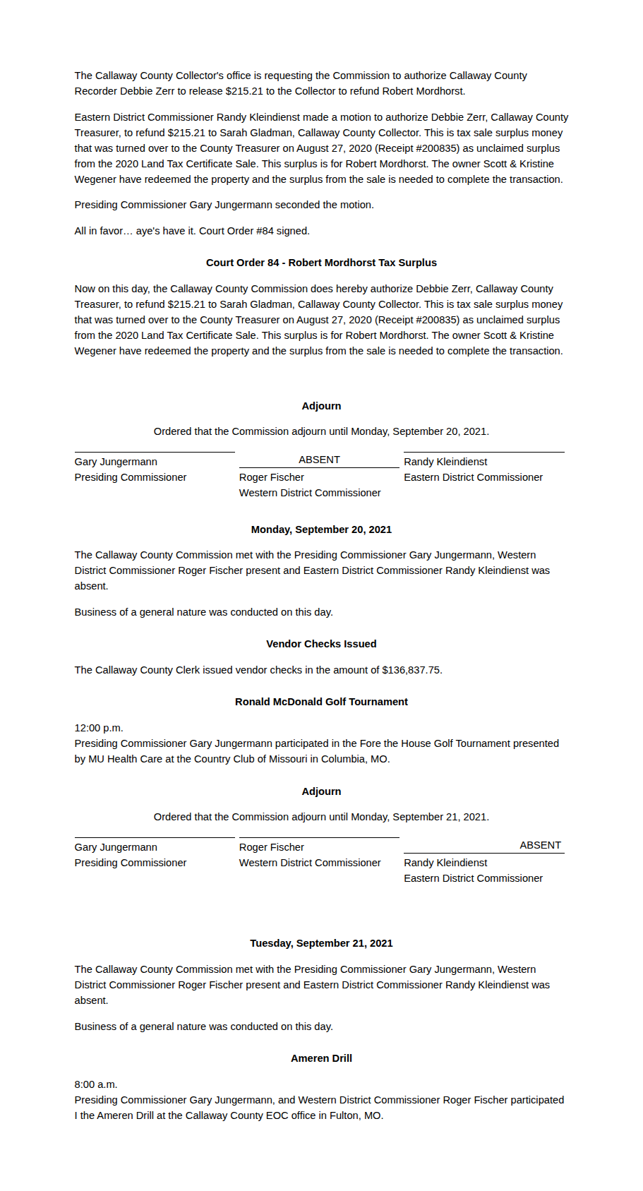The Callaway County Collector's office is requesting the Commission to authorize Callaway County Recorder Debbie Zerr to release $215.21 to the Collector to refund Robert Mordhorst.
Eastern District Commissioner Randy Kleindienst made a motion to authorize Debbie Zerr, Callaway County Treasurer, to refund $215.21 to Sarah Gladman, Callaway County Collector. This is tax sale surplus money that was turned over to the County Treasurer on August 27, 2020 (Receipt #200835) as unclaimed surplus from the 2020 Land Tax Certificate Sale. This surplus is for Robert Mordhorst. The owner Scott & Kristine Wegener have redeemed the property and the surplus from the sale is needed to complete the transaction.
Presiding Commissioner Gary Jungermann seconded the motion.
All in favor… aye's have it. Court Order #84 signed.
Court Order 84 - Robert Mordhorst Tax Surplus
Now on this day, the Callaway County Commission does hereby authorize Debbie Zerr, Callaway County Treasurer, to refund $215.21 to Sarah Gladman, Callaway County Collector. This is tax sale surplus money that was turned over to the County Treasurer on August 27, 2020 (Receipt #200835) as unclaimed surplus from the 2020 Land Tax Certificate Sale. This surplus is for Robert Mordhorst. The owner Scott & Kristine Wegener have redeemed the property and the surplus from the sale is needed to complete the transaction.
Adjourn
Ordered that the Commission adjourn until Monday, September 20, 2021.
| Gary Jungermann Presiding Commissioner | ABSENT Roger Fischer Western District Commissioner | Randy Kleindienst Eastern District Commissioner |
Monday, September 20, 2021
The Callaway County Commission met with the Presiding Commissioner Gary Jungermann, Western District Commissioner Roger Fischer present and Eastern District Commissioner Randy Kleindienst was absent.
Business of a general nature was conducted on this day.
Vendor Checks Issued
The Callaway County Clerk issued vendor checks in the amount of $136,837.75.
Ronald McDonald Golf Tournament
12:00 p.m.
Presiding Commissioner Gary Jungermann participated in the Fore the House Golf Tournament presented by MU Health Care at the Country Club of Missouri in Columbia, MO.
Adjourn
Ordered that the Commission adjourn until Monday, September 21, 2021.
| Gary Jungermann Presiding Commissioner | Roger Fischer Western District Commissioner | ABSENT Randy Kleindienst Eastern District Commissioner |
Tuesday, September 21, 2021
The Callaway County Commission met with the Presiding Commissioner Gary Jungermann, Western District Commissioner Roger Fischer present and Eastern District Commissioner Randy Kleindienst was absent.
Business of a general nature was conducted on this day.
Ameren Drill
8:00 a.m.
Presiding Commissioner Gary Jungermann, and Western District Commissioner Roger Fischer participated I the Ameren Drill at the Callaway County EOC office in Fulton, MO.